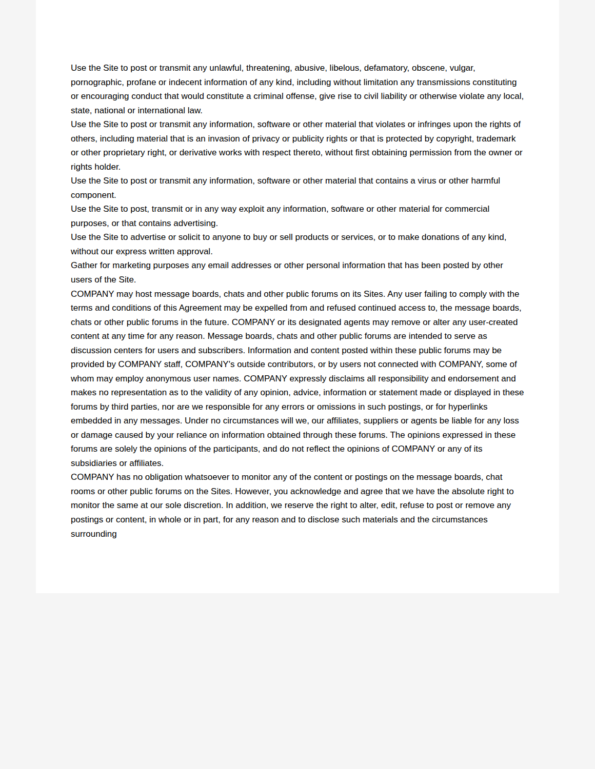Use the Site to post or transmit any unlawful, threatening, abusive, libelous, defamatory, obscene, vulgar, pornographic, profane or indecent information of any kind, including without limitation any transmissions constituting or encouraging conduct that would constitute a criminal offense, give rise to civil liability or otherwise violate any local, state, national or international law.
Use the Site to post or transmit any information, software or other material that violates or infringes upon the rights of others, including material that is an invasion of privacy or publicity rights or that is protected by copyright, trademark or other proprietary right, or derivative works with respect thereto, without first obtaining permission from the owner or rights holder.
Use the Site to post or transmit any information, software or other material that contains a virus or other harmful component.
Use the Site to post, transmit or in any way exploit any information, software or other material for commercial purposes, or that contains advertising.
Use the Site to advertise or solicit to anyone to buy or sell products or services, or to make donations of any kind, without our express written approval.
Gather for marketing purposes any email addresses or other personal information that has been posted by other users of the Site.
COMPANY may host message boards, chats and other public forums on its Sites. Any user failing to comply with the terms and conditions of this Agreement may be expelled from and refused continued access to, the message boards, chats or other public forums in the future. COMPANY or its designated agents may remove or alter any user-created content at any time for any reason. Message boards, chats and other public forums are intended to serve as discussion centers for users and subscribers. Information and content posted within these public forums may be provided by COMPANY staff, COMPANY's outside contributors, or by users not connected with COMPANY, some of whom may employ anonymous user names. COMPANY expressly disclaims all responsibility and endorsement and makes no representation as to the validity of any opinion, advice, information or statement made or displayed in these forums by third parties, nor are we responsible for any errors or omissions in such postings, or for hyperlinks embedded in any messages. Under no circumstances will we, our affiliates, suppliers or agents be liable for any loss or damage caused by your reliance on information obtained through these forums. The opinions expressed in these forums are solely the opinions of the participants, and do not reflect the opinions of COMPANY or any of its subsidiaries or affiliates.
COMPANY has no obligation whatsoever to monitor any of the content or postings on the message boards, chat rooms or other public forums on the Sites. However, you acknowledge and agree that we have the absolute right to monitor the same at our sole discretion. In addition, we reserve the right to alter, edit, refuse to post or remove any postings or content, in whole or in part, for any reason and to disclose such materials and the circumstances surrounding